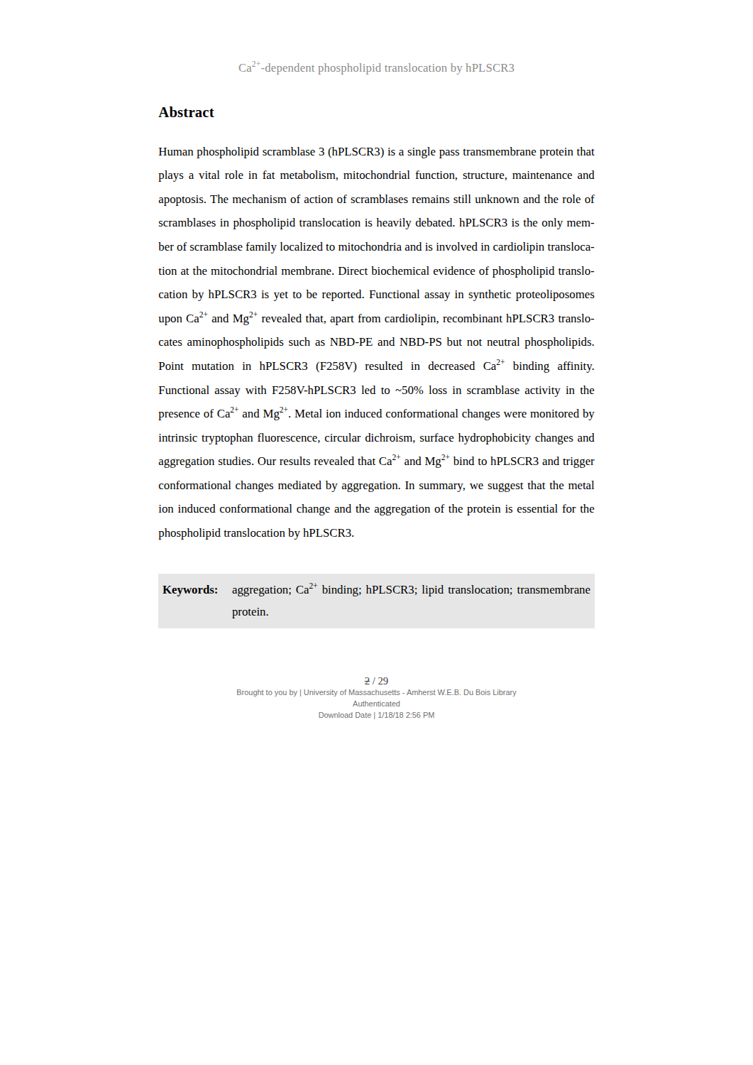Ca2+-dependent phospholipid translocation by hPLSCR3
Abstract
Human phospholipid scramblase 3 (hPLSCR3) is a single pass transmembrane protein that plays a vital role in fat metabolism, mitochondrial function, structure, maintenance and apoptosis. The mechanism of action of scramblases remains still unknown and the role of scramblases in phospholipid translocation is heavily debated. hPLSCR3 is the only member of scramblase family localized to mitochondria and is involved in cardiolipin translocation at the mitochondrial membrane. Direct biochemical evidence of phospholipid translocation by hPLSCR3 is yet to be reported. Functional assay in synthetic proteoliposomes upon Ca2+ and Mg2+ revealed that, apart from cardiolipin, recombinant hPLSCR3 translocates aminophospholipids such as NBD-PE and NBD-PS but not neutral phospholipids. Point mutation in hPLSCR3 (F258V) resulted in decreased Ca2+ binding affinity. Functional assay with F258V-hPLSCR3 led to ~50% loss in scramblase activity in the presence of Ca2+ and Mg2+. Metal ion induced conformational changes were monitored by intrinsic tryptophan fluorescence, circular dichroism, surface hydrophobicity changes and aggregation studies. Our results revealed that Ca2+ and Mg2+ bind to hPLSCR3 and trigger conformational changes mediated by aggregation. In summary, we suggest that the metal ion induced conformational change and the aggregation of the protein is essential for the phospholipid translocation by hPLSCR3.
| Keywords: | aggregation; Ca 2+ binding; hPLSCR3; lipid translocation; transmembrane protein. |
2 / 29
Brought to you by | University of Massachusetts - Amherst W.E.B. Du Bois Library
Authenticated
Download Date | 1/18/18 2:56 PM